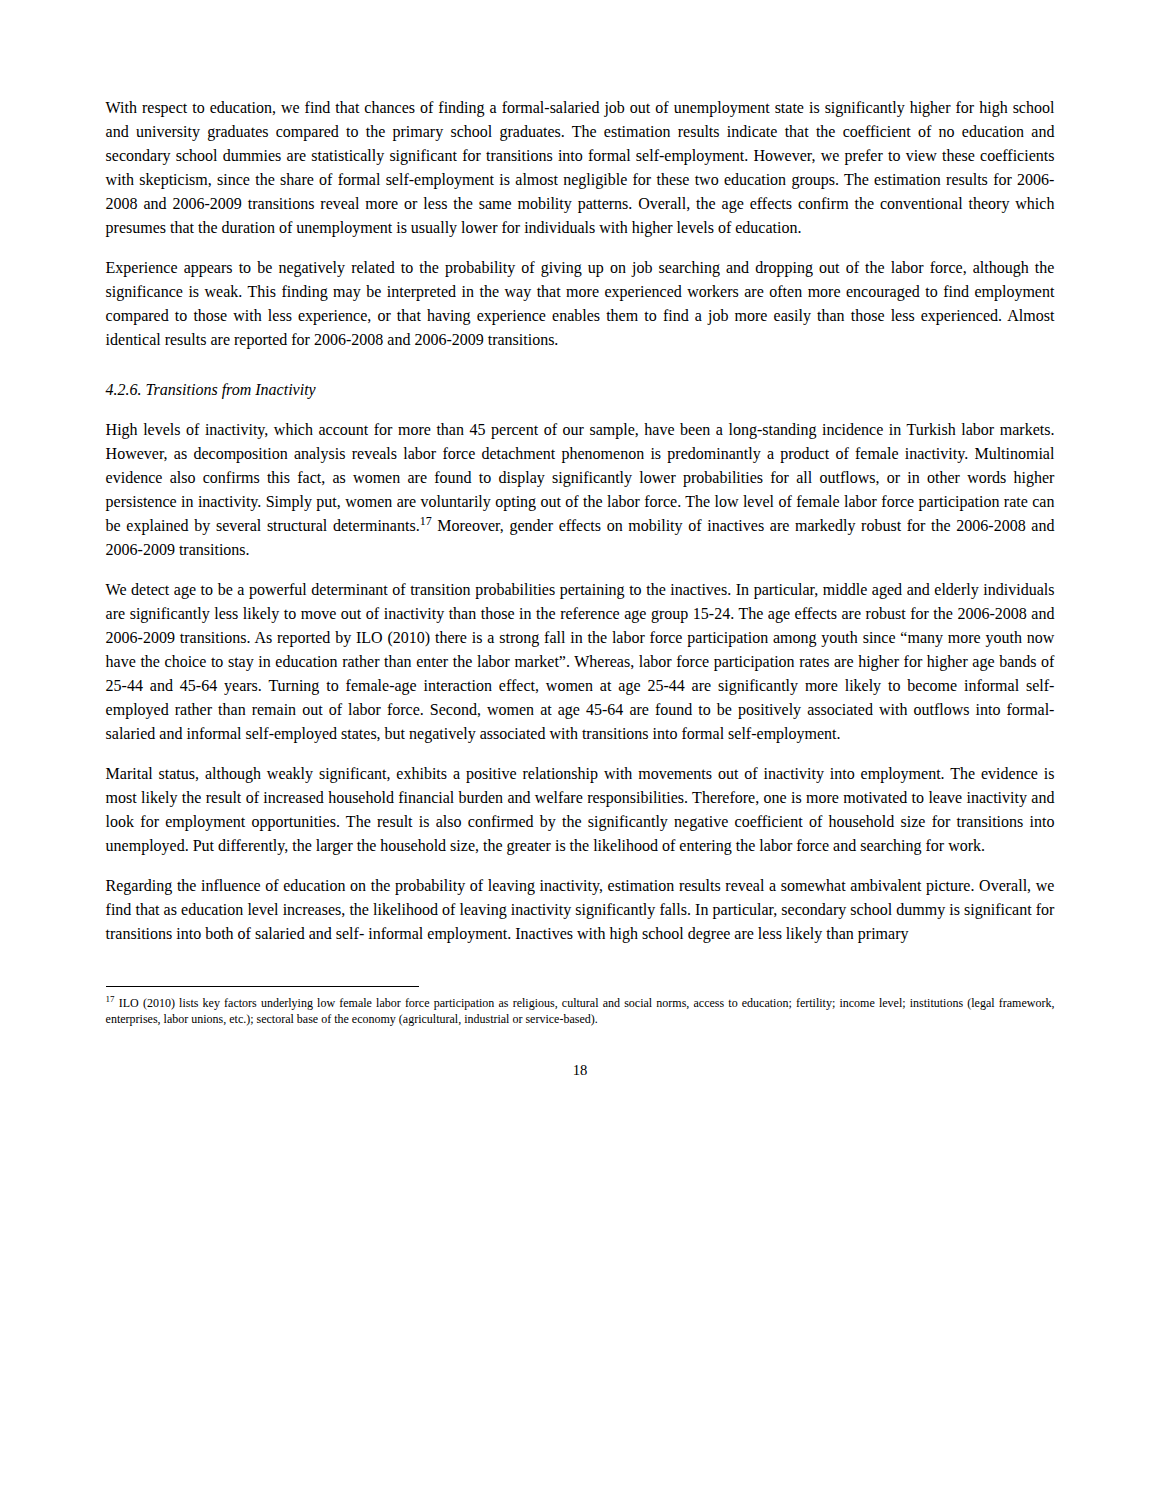With respect to education, we find that chances of finding a formal-salaried job out of unemployment state is significantly higher for high school and university graduates compared to the primary school graduates. The estimation results indicate that the coefficient of no education and secondary school dummies are statistically significant for transitions into formal self-employment. However, we prefer to view these coefficients with skepticism, since the share of formal self-employment is almost negligible for these two education groups. The estimation results for 2006-2008 and 2006-2009 transitions reveal more or less the same mobility patterns. Overall, the age effects confirm the conventional theory which presumes that the duration of unemployment is usually lower for individuals with higher levels of education.
Experience appears to be negatively related to the probability of giving up on job searching and dropping out of the labor force, although the significance is weak. This finding may be interpreted in the way that more experienced workers are often more encouraged to find employment compared to those with less experience, or that having experience enables them to find a job more easily than those less experienced. Almost identical results are reported for 2006-2008 and 2006-2009 transitions.
4.2.6. Transitions from Inactivity
High levels of inactivity, which account for more than 45 percent of our sample, have been a long-standing incidence in Turkish labor markets. However, as decomposition analysis reveals labor force detachment phenomenon is predominantly a product of female inactivity. Multinomial evidence also confirms this fact, as women are found to display significantly lower probabilities for all outflows, or in other words higher persistence in inactivity. Simply put, women are voluntarily opting out of the labor force. The low level of female labor force participation rate can be explained by several structural determinants.17 Moreover, gender effects on mobility of inactives are markedly robust for the 2006-2008 and 2006-2009 transitions.
We detect age to be a powerful determinant of transition probabilities pertaining to the inactives. In particular, middle aged and elderly individuals are significantly less likely to move out of inactivity than those in the reference age group 15-24. The age effects are robust for the 2006-2008 and 2006-2009 transitions. As reported by ILO (2010) there is a strong fall in the labor force participation among youth since “many more youth now have the choice to stay in education rather than enter the labor market”. Whereas, labor force participation rates are higher for higher age bands of 25-44 and 45-64 years. Turning to female-age interaction effect, women at age 25-44 are significantly more likely to become informal self-employed rather than remain out of labor force. Second, women at age 45-64 are found to be positively associated with outflows into formal-salaried and informal self-employed states, but negatively associated with transitions into formal self-employment.
Marital status, although weakly significant, exhibits a positive relationship with movements out of inactivity into employment. The evidence is most likely the result of increased household financial burden and welfare responsibilities. Therefore, one is more motivated to leave inactivity and look for employment opportunities. The result is also confirmed by the significantly negative coefficient of household size for transitions into unemployed. Put differently, the larger the household size, the greater is the likelihood of entering the labor force and searching for work.
Regarding the influence of education on the probability of leaving inactivity, estimation results reveal a somewhat ambivalent picture. Overall, we find that as education level increases, the likelihood of leaving inactivity significantly falls. In particular, secondary school dummy is significant for transitions into both of salaried and self- informal employment. Inactives with high school degree are less likely than primary
17 ILO (2010) lists key factors underlying low female labor force participation as religious, cultural and social norms, access to education; fertility; income level; institutions (legal framework, enterprises, labor unions, etc.); sectoral base of the economy (agricultural, industrial or service-based).
18